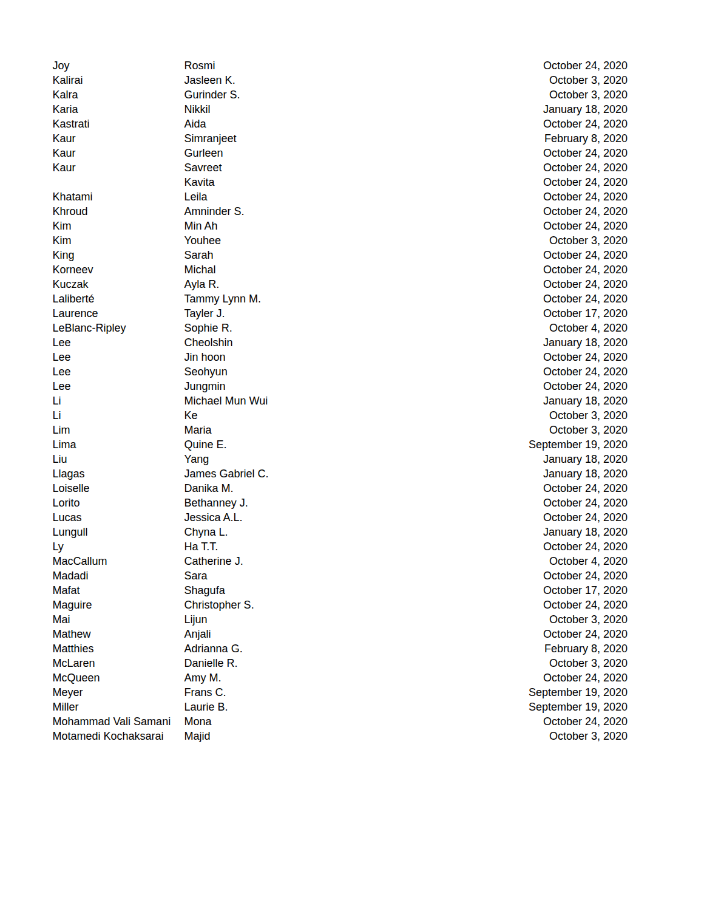| Joy | Rosmi | October 24, 2020 |
| Kalirai | Jasleen K. | October 3, 2020 |
| Kalra | Gurinder S. | October 3, 2020 |
| Karia | Nikkil | January 18, 2020 |
| Kastrati | Aida | October 24, 2020 |
| Kaur | Simranjeet | February 8, 2020 |
| Kaur | Gurleen | October 24, 2020 |
| Kaur | Savreet | October 24, 2020 |
| | Kavita | October 24, 2020 |
| Khatami | Leila | October 24, 2020 |
| Khroud | Amninder S. | October 24, 2020 |
| Kim | Min Ah | October 24, 2020 |
| Kim | Youhee | October 3, 2020 |
| King | Sarah | October 24, 2020 |
| Korneev | Michal | October 24, 2020 |
| Kuczak | Ayla R. | October 24, 2020 |
| Laliberté | Tammy Lynn M. | October 24, 2020 |
| Laurence | Tayler J. | October 17, 2020 |
| LeBlanc-Ripley | Sophie R. | October 4, 2020 |
| Lee | Cheolshin | January 18, 2020 |
| Lee | Jin hoon | October 24, 2020 |
| Lee | Seohyun | October 24, 2020 |
| Lee | Jungmin | October 24, 2020 |
| Li | Michael Mun Wui | January 18, 2020 |
| Li | Ke | October 3, 2020 |
| Lim | Maria | October 3, 2020 |
| Lima | Quine E. | September 19, 2020 |
| Liu | Yang | January 18, 2020 |
| Llagas | James Gabriel C. | January 18, 2020 |
| Loiselle | Danika M. | October 24, 2020 |
| Lorito | Bethanney J. | October 24, 2020 |
| Lucas | Jessica A.L. | October 24, 2020 |
| Lungull | Chyna L. | January 18, 2020 |
| Ly | Ha T.T. | October 24, 2020 |
| MacCallum | Catherine J. | October 4, 2020 |
| Madadi | Sara | October 24, 2020 |
| Mafat | Shagufa | October 17, 2020 |
| Maguire | Christopher S. | October 24, 2020 |
| Mai | Lijun | October 3, 2020 |
| Mathew | Anjali | October 24, 2020 |
| Matthies | Adrianna G. | February 8, 2020 |
| McLaren | Danielle R. | October 3, 2020 |
| McQueen | Amy M. | October 24, 2020 |
| Meyer | Frans C. | September 19, 2020 |
| Miller | Laurie B. | September 19, 2020 |
| Mohammad Vali Samani | Mona | October 24, 2020 |
| Motamedi Kochaksarai | Majid | October 3, 2020 |